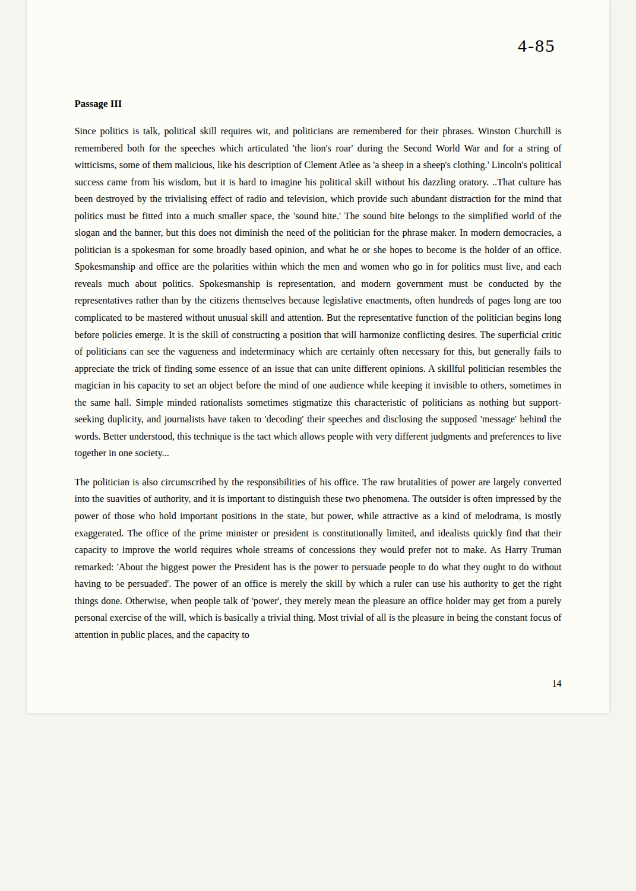4-85
Passage III
Since politics is talk, political skill requires wit, and politicians are remembered for their phrases. Winston Churchill is remembered both for the speeches which articulated 'the lion's roar' during the Second World War and for a string of witticisms, some of them malicious, like his description of Clement Atlee as 'a sheep in a sheep's clothing.' Lincoln's political success came from his wisdom, but it is hard to imagine his political skill without his dazzling oratory. ..That culture has been destroyed by the trivialising effect of radio and television, which provide such abundant distraction for the mind that politics must be fitted into a much smaller space, the 'sound bite.' The sound bite belongs to the simplified world of the slogan and the banner, but this does not diminish the need of the politician for the phrase maker. In modern democracies, a politician is a spokesman for some broadly based opinion, and what he or she hopes to become is the holder of an office. Spokesmanship and office are the polarities within which the men and women who go in for politics must live, and each reveals much about politics. Spokesmanship is representation, and modern government must be conducted by the representatives rather than by the citizens themselves because legislative enactments, often hundreds of pages long are too complicated to be mastered without unusual skill and attention. But the representative function of the politician begins long before policies emerge. It is the skill of constructing a position that will harmonize conflicting desires. The superficial critic of politicians can see the vagueness and indeterminacy which are certainly often necessary for this, but generally fails to appreciate the trick of finding some essence of an issue that can unite different opinions. A skillful politician resembles the magician in his capacity to set an object before the mind of one audience while keeping it invisible to others, sometimes in the same hall. Simple minded rationalists sometimes stigmatize this characteristic of politicians as nothing but support-seeking duplicity, and journalists have taken to 'decoding' their speeches and disclosing the supposed 'message' behind the words. Better understood, this technique is the tact which allows people with very different judgments and preferences to live together in one society...
The politician is also circumscribed by the responsibilities of his office. The raw brutalities of power are largely converted into the suavities of authority, and it is important to distinguish these two phenomena. The outsider is often impressed by the power of those who hold important positions in the state, but power, while attractive as a kind of melodrama, is mostly exaggerated. The office of the prime minister or president is constitutionally limited, and idealists quickly find that their capacity to improve the world requires whole streams of concessions they would prefer not to make. As Harry Truman remarked: 'About the biggest power the President has is the power to persuade people to do what they ought to do without having to be persuaded'. The power of an office is merely the skill by which a ruler can use his authority to get the right things done. Otherwise, when people talk of 'power', they merely mean the pleasure an office holder may get from a purely personal exercise of the will, which is basically a trivial thing. Most trivial of all is the pleasure in being the constant focus of attention in public places, and the capacity to
14